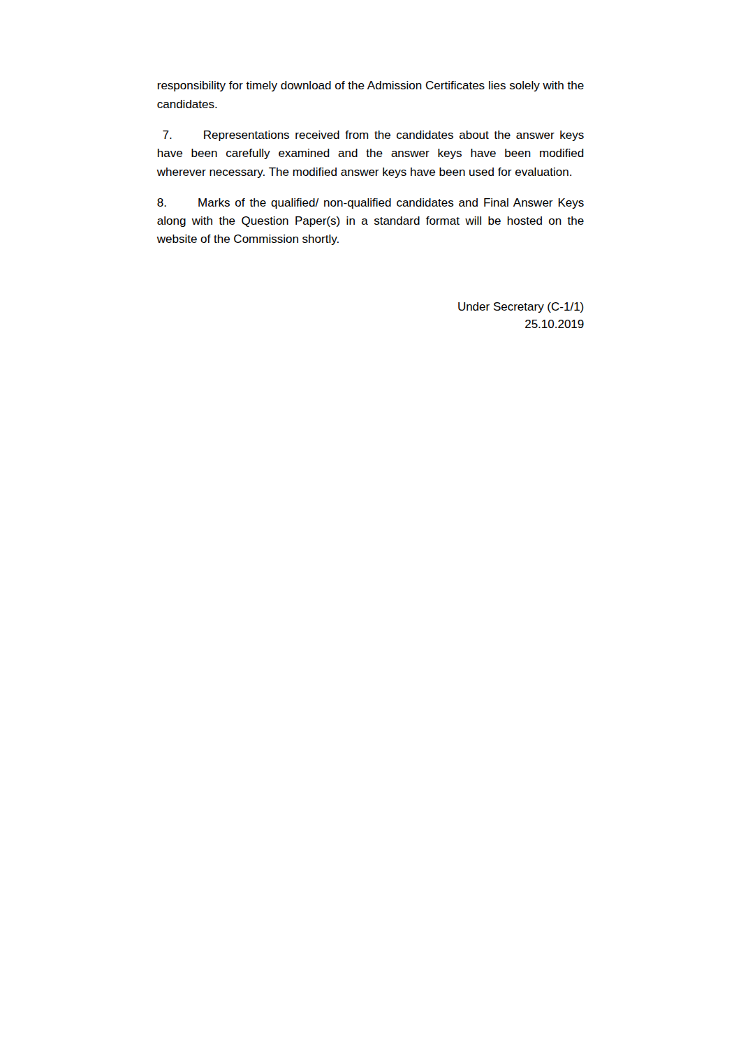responsibility for timely download of the Admission Certificates lies solely with the candidates.
7. Representations received from the candidates about the answer keys have been carefully examined and the answer keys have been modified wherever necessary. The modified answer keys have been used for evaluation.
8. Marks of the qualified/ non-qualified candidates and Final Answer Keys along with the Question Paper(s) in a standard format will be hosted on the website of the Commission shortly.
Under Secretary (C-1/1)
25.10.2019